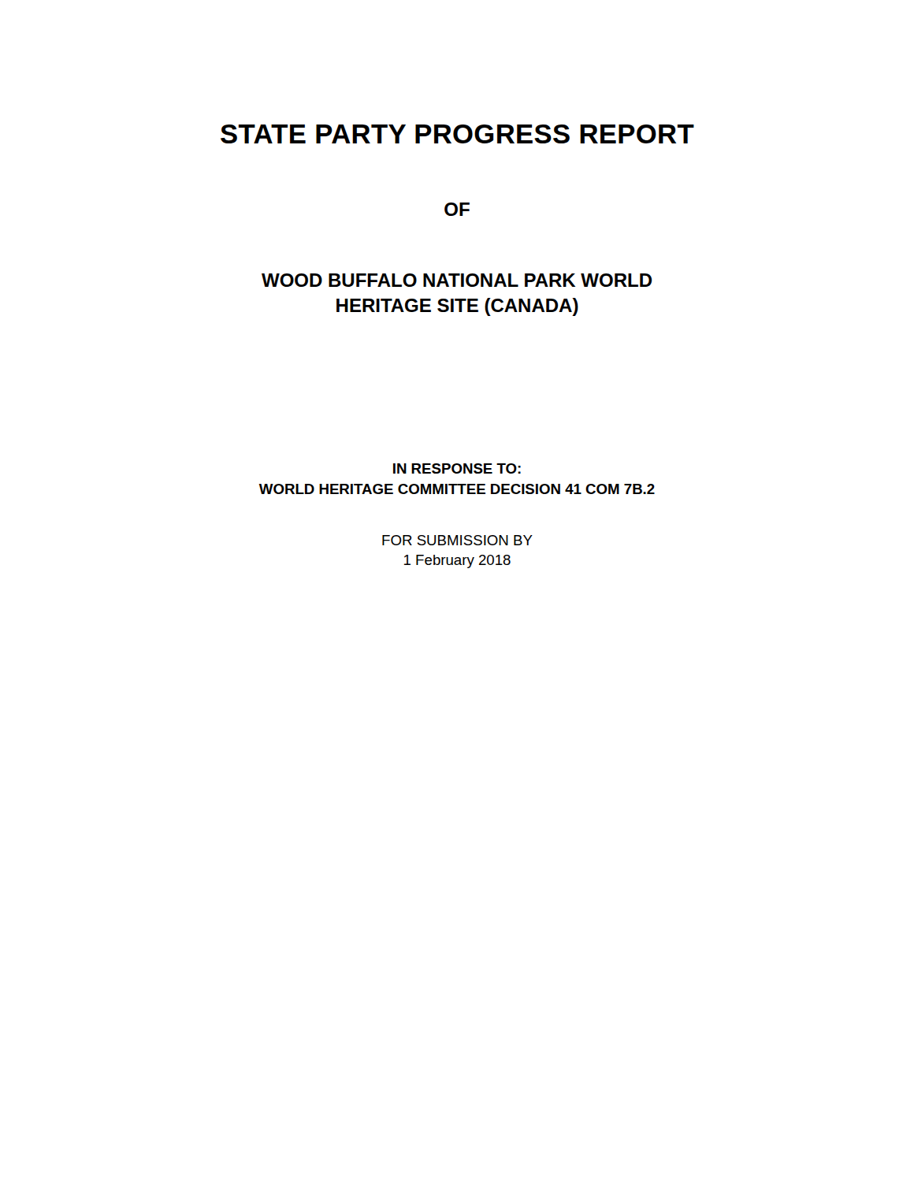STATE PARTY PROGRESS REPORT
OF
WOOD BUFFALO NATIONAL PARK WORLD HERITAGE SITE (CANADA)
IN RESPONSE TO:
WORLD HERITAGE COMMITTEE DECISION 41 COM 7B.2
FOR SUBMISSION BY
1 February 2018